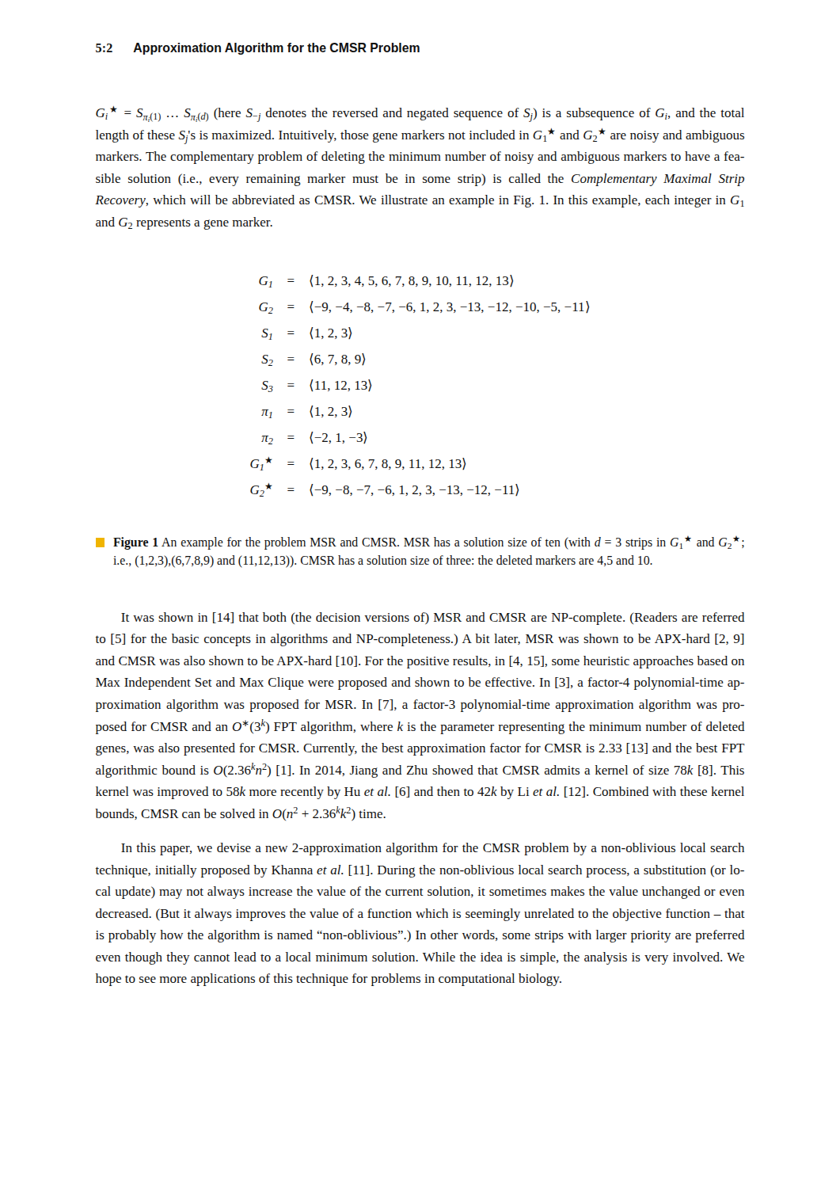5:2 Approximation Algorithm for the CMSR Problem
Gi★ = Sπi(1) … Sπi(d) (here S−j denotes the reversed and negated sequence of Sj) is a subsequence of Gi, and the total length of these Sj's is maximized. Intuitively, those gene markers not included in G1★ and G2★ are noisy and ambiguous markers. The complementary problem of deleting the minimum number of noisy and ambiguous markers to have a feasible solution (i.e., every remaining marker must be in some strip) is called the Complementary Maximal Strip Recovery, which will be abbreviated as CMSR. We illustrate an example in Fig. 1. In this example, each integer in G1 and G2 represents a gene marker.
| G 1 | = | ⟨1, 2, 3, 4, 5, 6, 7, 8, 9, 10, 11, 12, 13⟩ |
| G 2 | = | ⟨−9, −4, −8, −7, −6, 1, 2, 3, −13, −12, −10, −5, −11⟩ |
| S 1 | = | ⟨1, 2, 3⟩ |
| S 2 | = | ⟨6, 7, 8, 9⟩ |
| S 3 | = | ⟨11, 12, 13⟩ |
| π 1 | = | ⟨1, 2, 3⟩ |
| π 2 | = | ⟨−2, 1, −3⟩ |
| G 1 ★ | = | ⟨1, 2, 3, 6, 7, 8, 9, 11, 12, 13⟩ |
| G 2 ★ | = | ⟨−9, −8, −7, −6, 1, 2, 3, −13, −12, −11⟩ |
Figure 1 An example for the problem MSR and CMSR. MSR has a solution size of ten (with d = 3 strips in G1★ and G2★; i.e., (1,2,3),(6,7,8,9) and (11,12,13)). CMSR has a solution size of three: the deleted markers are 4,5 and 10.
It was shown in [14] that both (the decision versions of) MSR and CMSR are NP-complete. (Readers are referred to [5] for the basic concepts in algorithms and NP-completeness.) A bit later, MSR was shown to be APX-hard [2, 9] and CMSR was also shown to be APX-hard [10]. For the positive results, in [4, 15], some heuristic approaches based on Max Independent Set and Max Clique were proposed and shown to be effective. In [3], a factor-4 polynomial-time approximation algorithm was proposed for MSR. In [7], a factor-3 polynomial-time approximation algorithm was proposed for CMSR and an O∗(3k) FPT algorithm, where k is the parameter representing the minimum number of deleted genes, was also presented for CMSR. Currently, the best approximation factor for CMSR is 2.33 [13] and the best FPT algorithmic bound is O(2.36kn2) [1]. In 2014, Jiang and Zhu showed that CMSR admits a kernel of size 78k [8]. This kernel was improved to 58k more recently by Hu et al. [6] and then to 42k by Li et al. [12]. Combined with these kernel bounds, CMSR can be solved in O(n2 + 2.36kk2) time.
In this paper, we devise a new 2-approximation algorithm for the CMSR problem by a non-oblivious local search technique, initially proposed by Khanna et al. [11]. During the non-oblivious local search process, a substitution (or local update) may not always increase the value of the current solution, it sometimes makes the value unchanged or even decreased. (But it always improves the value of a function which is seemingly unrelated to the objective function – that is probably how the algorithm is named “non-oblivious”.) In other words, some strips with larger priority are preferred even though they cannot lead to a local minimum solution. While the idea is simple, the analysis is very involved. We hope to see more applications of this technique for problems in computational biology.